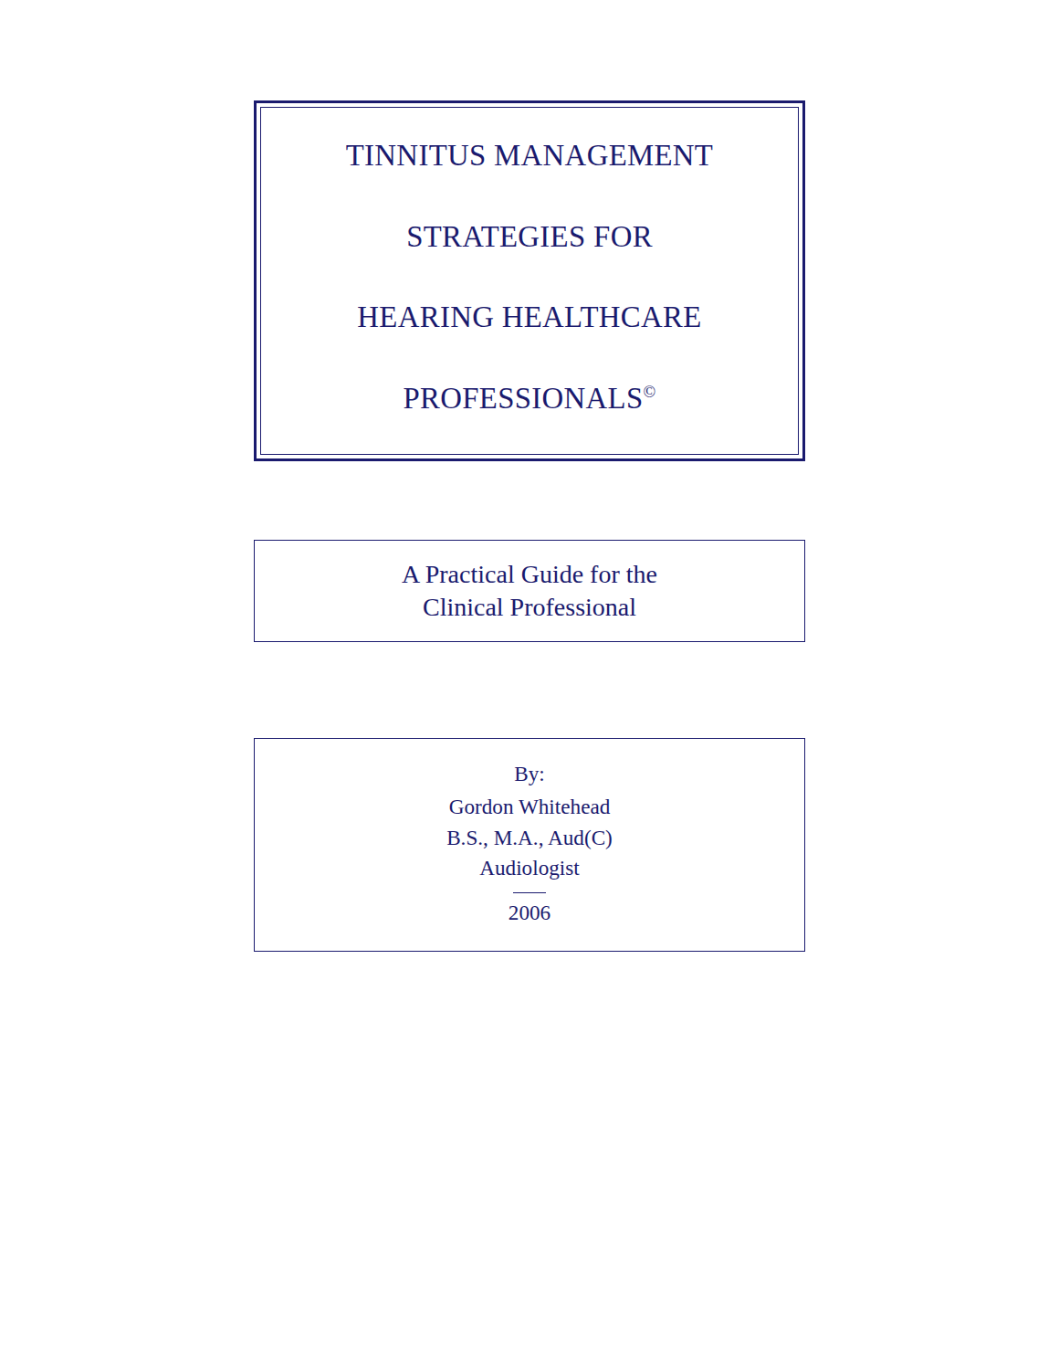TINNITUS MANAGEMENT
STRATEGIES FOR
HEARING HEALTHCARE
PROFESSIONALS©
A Practical Guide for the
Clinical Professional
By:
Gordon Whitehead
B.S., M.A., Aud(C)
Audiologist
2006